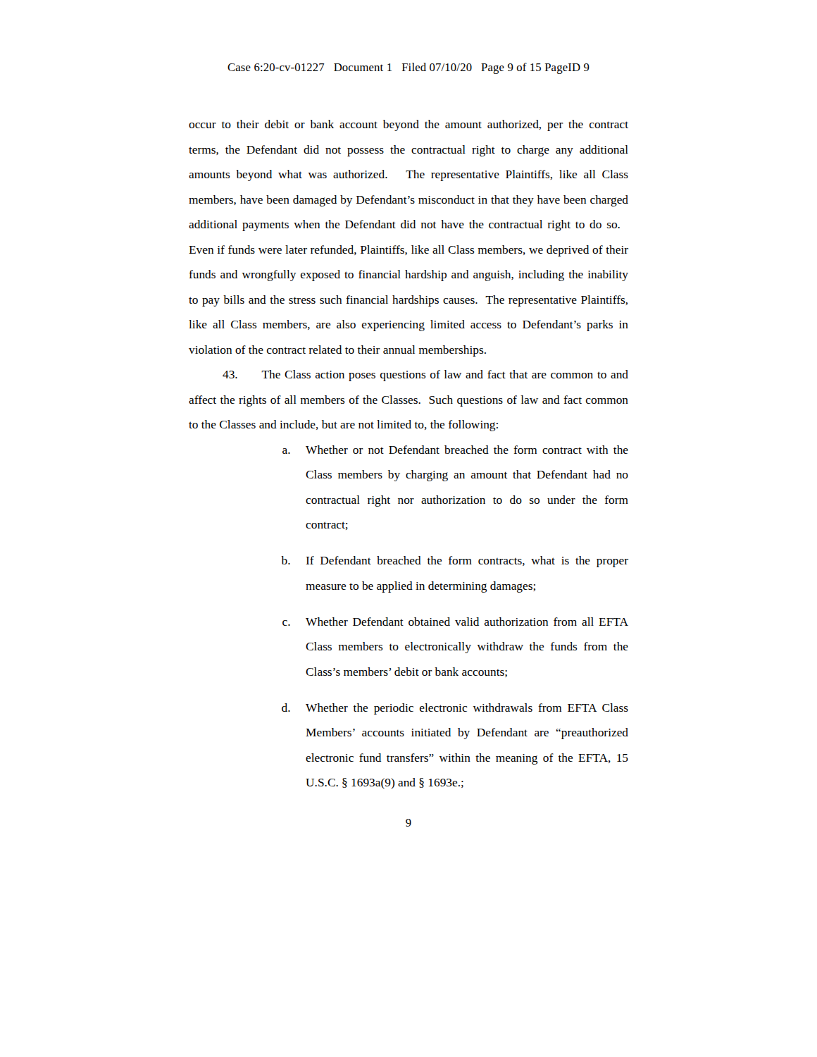Case 6:20-cv-01227 Document 1 Filed 07/10/20 Page 9 of 15 PageID 9
occur to their debit or bank account beyond the amount authorized, per the contract terms, the Defendant did not possess the contractual right to charge any additional amounts beyond what was authorized. The representative Plaintiffs, like all Class members, have been damaged by Defendant’s misconduct in that they have been charged additional payments when the Defendant did not have the contractual right to do so. Even if funds were later refunded, Plaintiffs, like all Class members, we deprived of their funds and wrongfully exposed to financial hardship and anguish, including the inability to pay bills and the stress such financial hardships causes. The representative Plaintiffs, like all Class members, are also experiencing limited access to Defendant’s parks in violation of the contract related to their annual memberships.
43. The Class action poses questions of law and fact that are common to and affect the rights of all members of the Classes. Such questions of law and fact common to the Classes and include, but are not limited to, the following:
Whether or not Defendant breached the form contract with the Class members by charging an amount that Defendant had no contractual right nor authorization to do so under the form contract;
If Defendant breached the form contracts, what is the proper measure to be applied in determining damages;
Whether Defendant obtained valid authorization from all EFTA Class members to electronically withdraw the funds from the Class’s members’ debit or bank accounts;
Whether the periodic electronic withdrawals from EFTA Class Members’ accounts initiated by Defendant are “preauthorized electronic fund transfers” within the meaning of the EFTA, 15 U.S.C. § 1693a(9) and § 1693e.;
9